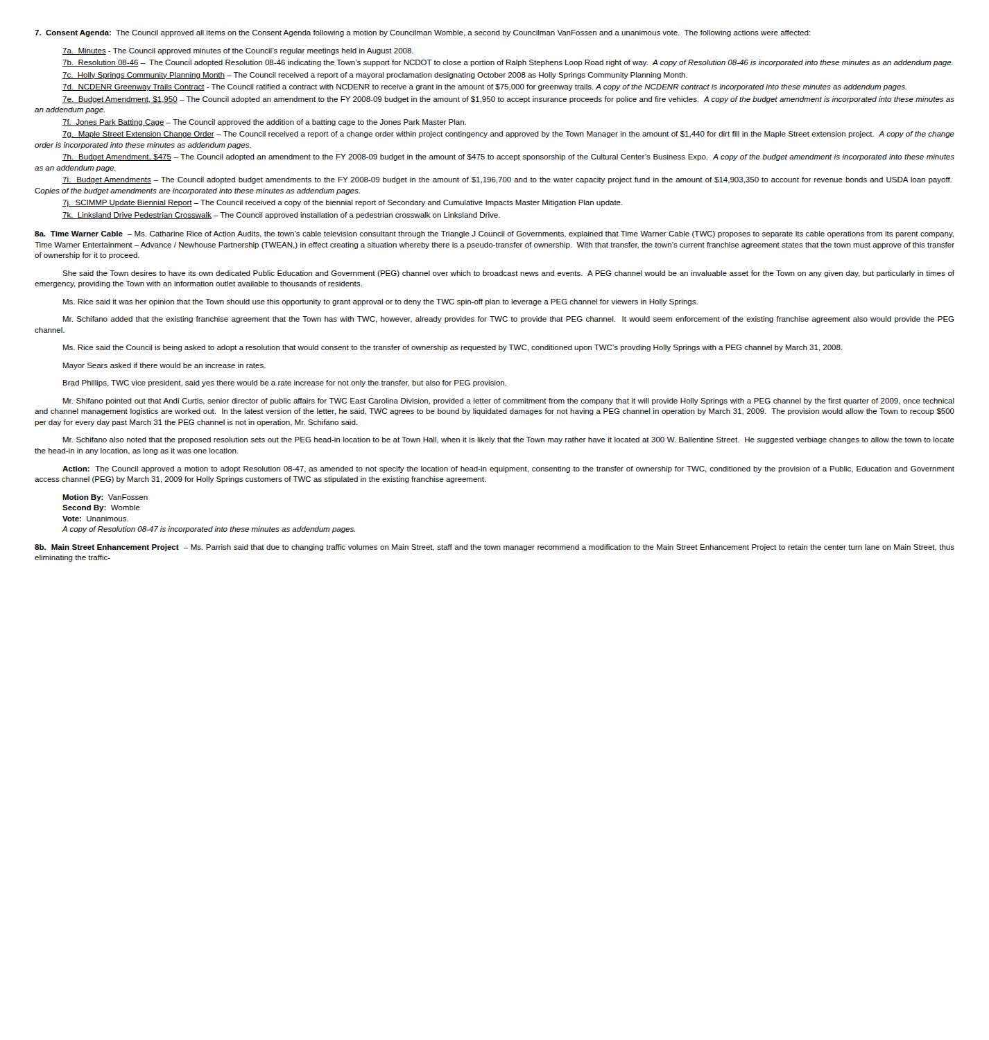7. Consent Agenda: The Council approved all items on the Consent Agenda following a motion by Councilman Womble, a second by Councilman VanFossen and a unanimous vote. The following actions were affected:
7a. Minutes - The Council approved minutes of the Council’s regular meetings held in August 2008.
7b. Resolution 08-46 – The Council adopted Resolution 08-46 indicating the Town’s support for NCDOT to close a portion of Ralph Stephens Loop Road right of way. A copy of Resolution 08-46 is incorporated into these minutes as an addendum page.
7c. Holly Springs Community Planning Month – The Council received a report of a mayoral proclamation designating October 2008 as Holly Springs Community Planning Month.
7d. NCDENR Greenway Trails Contract - The Council ratified a contract with NCDENR to receive a grant in the amount of $75,000 for greenway trails. A copy of the NCDENR contract is incorporated into these minutes as addendum pages.
7e. Budget Amendment, $1,950 – The Council adopted an amendment to the FY 2008-09 budget in the amount of $1,950 to accept insurance proceeds for police and fire vehicles. A copy of the budget amendment is incorporated into these minutes as an addendum page.
7f. Jones Park Batting Cage – The Council approved the addition of a batting cage to the Jones Park Master Plan.
7g. Maple Street Extension Change Order – The Council received a report of a change order within project contingency and approved by the Town Manager in the amount of $1,440 for dirt fill in the Maple Street extension project. A copy of the change order is incorporated into these minutes as addendum pages.
7h. Budget Amendment, $475 – The Council adopted an amendment to the FY 2008-09 budget in the amount of $475 to accept sponsorship of the Cultural Center’s Business Expo. A copy of the budget amendment is incorporated into these minutes as an addendum page.
7i. Budget Amendments – The Council adopted budget amendments to the FY 2008-09 budget in the amount of $1,196,700 and to the water capacity project fund in the amount of $14,903,350 to account for revenue bonds and USDA loan payoff. Copies of the budget amendments are incorporated into these minutes as addendum pages.
7j. SCIMMP Update Biennial Report – The Council received a copy of the biennial report of Secondary and Cumulative Impacts Master Mitigation Plan update.
7k. Linksland Drive Pedestrian Crosswalk – The Council approved installation of a pedestrian crosswalk on Linksland Drive.
8a. Time Warner Cable – Ms. Catharine Rice of Action Audits, the town’s cable television consultant through the Triangle J Council of Governments, explained that Time Warner Cable (TWC) proposes to separate its cable operations from its parent company, Time Warner Entertainment – Advance / Newhouse Partnership (TWEAN,) in effect creating a situation whereby there is a pseudo-transfer of ownership. With that transfer, the town’s current franchise agreement states that the town must approve of this transfer of ownership for it to proceed.
She said the Town desires to have its own dedicated Public Education and Government (PEG) channel over which to broadcast news and events. A PEG channel would be an invaluable asset for the Town on any given day, but particularly in times of emergency, providing the Town with an information outlet available to thousands of residents.
Ms. Rice said it was her opinion that the Town should use this opportunity to grant approval or to deny the TWC spin-off plan to leverage a PEG channel for viewers in Holly Springs.
Mr. Schifano added that the existing franchise agreement that the Town has with TWC, however, already provides for TWC to provide that PEG channel. It would seem enforcement of the existing franchise agreement also would provide the PEG channel.
Ms. Rice said the Council is being asked to adopt a resolution that would consent to the transfer of ownership as requested by TWC, conditioned upon TWC’s provding Holly Springs with a PEG channel by March 31, 2008.
Mayor Sears asked if there would be an increase in rates.
Brad Phillips, TWC vice president, said yes there would be a rate increase for not only the transfer, but also for PEG provision.
Mr. Shifano pointed out that Andi Curtis, senior director of public affairs for TWC East Carolina Division, provided a letter of commitment from the company that it will provide Holly Springs with a PEG channel by the first quarter of 2009, once technical and channel management logistics are worked out. In the latest version of the letter, he said, TWC agrees to be bound by liquidated damages for not having a PEG channel in operation by March 31, 2009. The provision would allow the Town to recoup $500 per day for every day past March 31 the PEG channel is not in operation, Mr. Schifano said.
Mr. Schifano also noted that the proposed resolution sets out the PEG head-in location to be at Town Hall, when it is likely that the Town may rather have it located at 300 W. Ballentine Street. He suggested verbiage changes to allow the town to locate the head-in in any location, as long as it was one location.
Action: The Council approved a motion to adopt Resolution 08-47, as amended to not specify the location of head-in equipment, consenting to the transfer of ownership for TWC, conditioned by the provision of a Public, Education and Government access channel (PEG) by March 31, 2009 for Holly Springs customers of TWC as stipulated in the existing franchise agreement.
Motion By: VanFossen
Second By: Womble
Vote: Unanimous.
A copy of Resolution 08-47 is incorporated into these minutes as addendum pages.
8b. Main Street Enhancement Project – Ms. Parrish said that due to changing traffic volumes on Main Street, staff and the town manager recommend a modification to the Main Street Enhancement Project to retain the center turn lane on Main Street, thus eliminating the traffic-